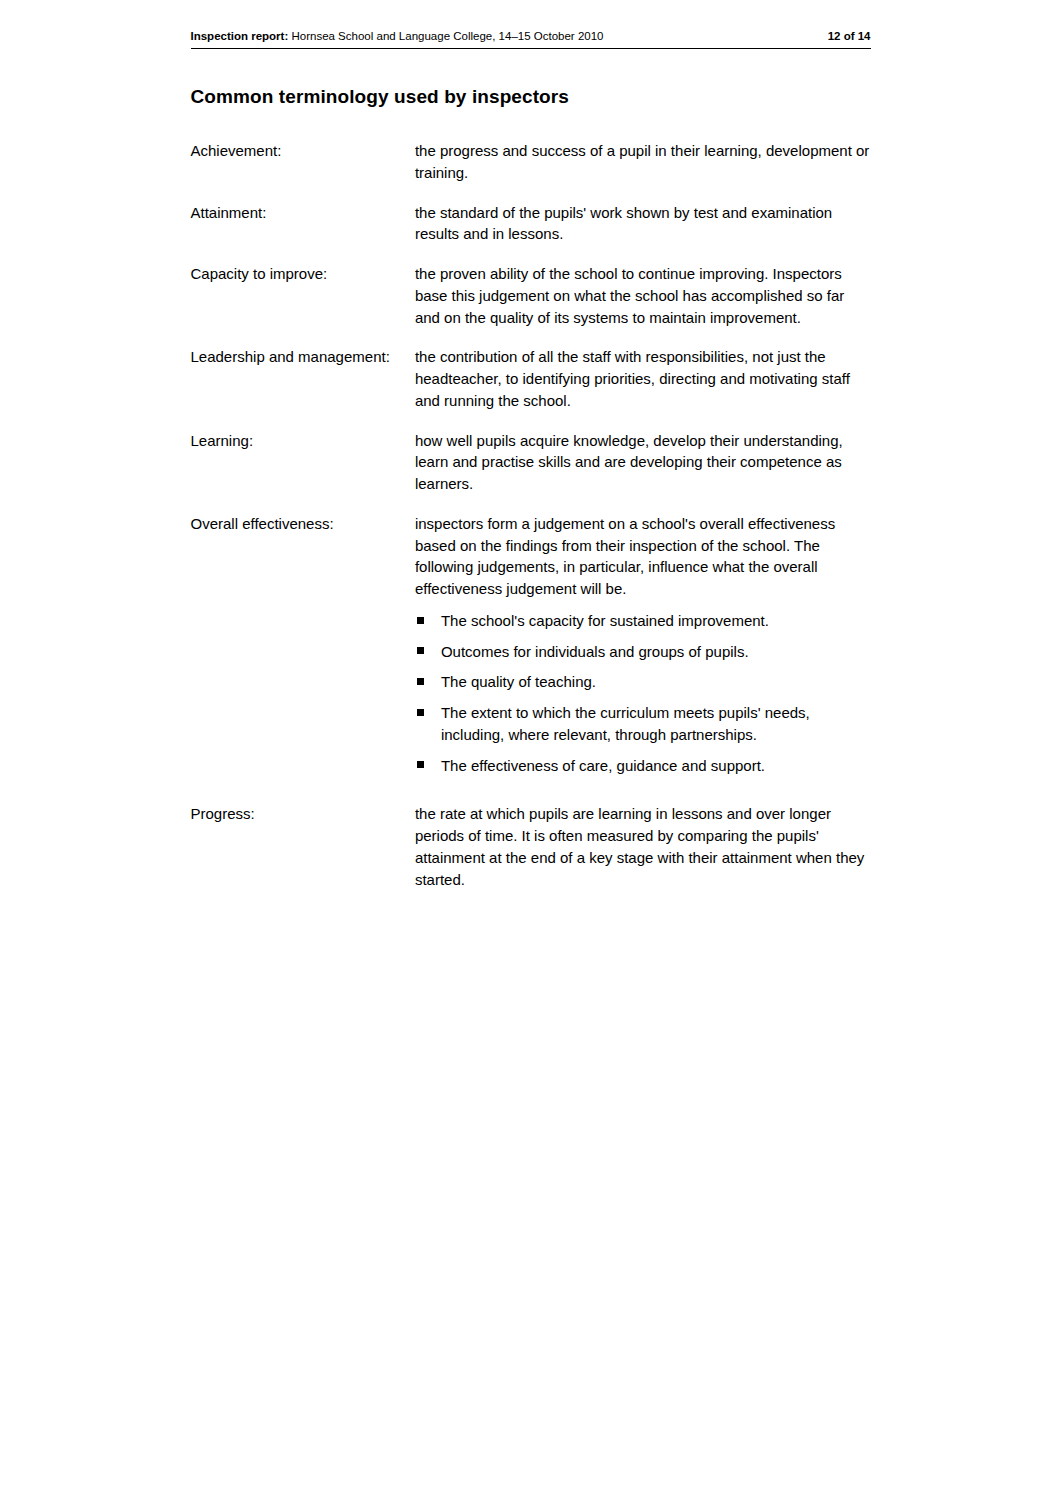Inspection report: Hornsea School and Language College, 14–15 October 2010
12 of 14
Common terminology used by inspectors
| Achievement: | the progress and success of a pupil in their learning, development or training. |
| Attainment: | the standard of the pupils' work shown by test and examination results and in lessons. |
| Capacity to improve: | the proven ability of the school to continue improving. Inspectors base this judgement on what the school has accomplished so far and on the quality of its systems to maintain improvement. |
| Leadership and management: | the contribution of all the staff with responsibilities, not just the headteacher, to identifying priorities, directing and motivating staff and running the school. |
| Learning: | how well pupils acquire knowledge, develop their understanding, learn and practise skills and are developing their competence as learners. |
| Overall effectiveness: | inspectors form a judgement on a school's overall effectiveness based on the findings from their inspection of the school. The following judgements, in particular, influence what the overall effectiveness judgement will be. The school's capacity for sustained improvement. Outcomes for individuals and groups of pupils. The quality of teaching. The extent to which the curriculum meets pupils' needs, including, where relevant, through partnerships. The effectiveness of care, guidance and support. |
| Progress: | the rate at which pupils are learning in lessons and over longer periods of time. It is often measured by comparing the pupils' attainment at the end of a key stage with their attainment when they started. |